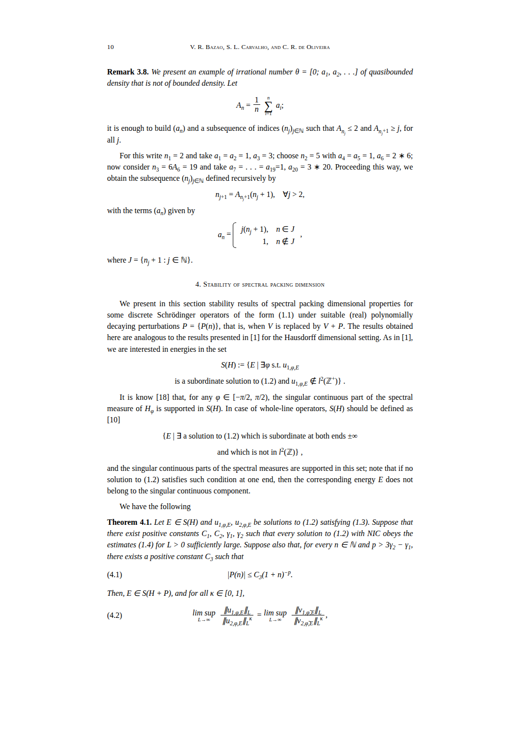10 V. R. Bazao, S. L. Carvalho, and C. R. de Oliveira
Remark 3.8. We present an example of irrational number θ = [0; a1, a2, . . .] of quasibounded density that is not of bounded density. Let
An = 1 n n∑i=1 ai;
it is enough to build (an) and a subsequence of indices (nj)j∈ℕ such that Anj ≤ 2 and Anj+1 ≥ j, for all j.
For this write n1 = 2 and take a1 = a2 = 1, a3 = 3; choose n2 = 5 with a4 = a5 = 1, a6 = 2 ∗ 6; now consider n3 = 6A6 = 19 and take a7 = . . . = a19=1, a20 = 3 ∗ 20. Proceeding this way, we obtain the subsequence (nj)j∈ℕ defined recursively by
nj+1 = Anj+1(nj + 1), ∀j > 2,
with the terms (an) given by
an =
| j ( n j + 1), | n ∈ J |
| 1, | n ∉ J |
,
where J = {nj + 1 : j ∈ ℕ}.
4. Stability of spectral packing dimension
We present in this section stability results of spectral packing dimensional properties for some discrete Schrödinger operators of the form (1.1) under suitable (real) polynomially decaying perturbations P = {P(n)}, that is, when V is replaced by V + P. The results obtained here are analogous to the results presented in [1] for the Hausdorff dimensional setting. As in [1], we are interested in energies in the set
S(H) := {E | ∃φ s.t. u1,φ,E
is a subordinate solution to (1.2) and u1,φ,E ∉ l2(ℤ+)} .
It is know [18] that, for any φ ∈ [−π/2, π/2), the singular continuous part of the spectral measure of Hφ is supported in S(H). In case of whole-line operators, S(H) should be defined as [10]
{E | ∃ a solution to (1.2) which is subordinate at both ends ±∞
and which is not in l2(ℤ)} ,
and the singular continuous parts of the spectral measures are supported in this set; note that if no solution to (1.2) satisfies such condition at one end, then the corresponding energy E does not belong to the singular continuous component.
We have the following
Theorem 4.1. Let E ∈ S(H) and u1,φ,E, u2,φ,E be solutions to (1.2) satisfying (1.3). Suppose that there exist positive constants C1, C2, γ1, γ2 such that every solution to (1.2) with NIC obeys the estimates (1.4) for L > 0 sufficiently large. Suppose also that, for every n ∈ ℕ and p > 3γ2 − γ1, there exists a positive constant C3 such that
(4.1) |P(n)| ≤ C3(1 + n)−p.
Then, E ∈ S(H + P), and for all κ ∈ [0, 1],
(4.2) lim sup L→∞ ∥u1,φ,E∥L ∥u2,φ,E∥Lκ = lim sup L→∞ ∥v1,φ̃,E∥L ∥v2,φ̃,E∥Lκ ,